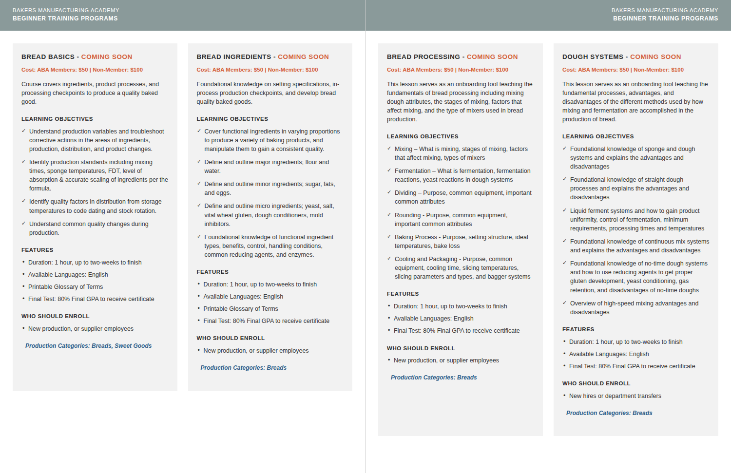Bakers Manufacturing Academy
Beginner Training Programs
Bread Basics - Coming Soon
Cost: ABA Members: $50 | Non-Member: $100
Course covers ingredients, product processes, and processing checkpoints to produce a quality baked good.
Learning Objectives
Understand production variables and troubleshoot corrective actions in the areas of ingredients, production, distribution, and product changes.
Identify production standards including mixing times, sponge temperatures, FDT, level of absorption & accurate scaling of ingredients per the formula.
Identify quality factors in distribution from storage temperatures to code dating and stock rotation.
Understand common quality changes during production.
Features
Duration: 1 hour, up to two-weeks to finish
Available Languages: English
Printable Glossary of Terms
Final Test: 80% Final GPA to receive certificate
Who Should Enroll
New production, or supplier employees
Production Categories: Breads, Sweet Goods
Bread Ingredients - Coming Soon
Cost: ABA Members: $50 | Non-Member: $100
Foundational knowledge on setting specifications, in-process production checkpoints, and develop bread quality baked goods.
Learning Objectives
Cover functional ingredients in varying proportions to produce a variety of baking products, and manipulate them to gain a consistent quality.
Define and outline major ingredients; flour and water.
Define and outline minor ingredients; sugar, fats, and eggs.
Define and outline micro ingredients; yeast, salt, vital wheat gluten, dough conditioners, mold inhibitors.
Foundational knowledge of functional ingredient types, benefits, control, handling conditions, common reducing agents, and enzymes.
Features
Duration: 1 hour, up to two-weeks to finish
Available Languages: English
Printable Glossary of Terms
Final Test: 80% Final GPA to receive certificate
Who Should Enroll
New production, or supplier employees
Production Categories: Breads
Bakers Manufacturing Academy
Beginner Training Programs
Bread Processing - Coming Soon
Cost: ABA Members: $50 | Non-Member: $100
This lesson serves as an onboarding tool teaching the fundamentals of bread processing including mixing dough attributes, the stages of mixing, factors that affect mixing, and the type of mixers used in bread production.
Learning Objectives
Mixing – What is mixing, stages of mixing, factors that affect mixing, types of mixers
Fermentation – What is fermentation, fermentation reactions, yeast reactions in dough systems
Dividing – Purpose, common equipment, important common attributes
Rounding - Purpose, common equipment, important common attributes
Baking Process - Purpose, setting structure, ideal temperatures, bake loss
Cooling and Packaging - Purpose, common equipment, cooling time, slicing temperatures, slicing parameters and types, and bagger systems
Features
Duration: 1 hour, up to two-weeks to finish
Available Languages: English
Final Test: 80% Final GPA to receive certificate
Who Should Enroll
New production, or supplier employees
Production Categories: Breads
Dough Systems - Coming Soon
Cost: ABA Members: $50 | Non-Member: $100
This lesson serves as an onboarding tool teaching the fundamental processes, advantages, and disadvantages of the different methods used by how mixing and fermentation are accomplished in the production of bread.
Learning Objectives
Foundational knowledge of sponge and dough systems and explains the advantages and disadvantages
Foundational knowledge of straight dough processes and explains the advantages and disadvantages
Liquid ferment systems and how to gain product uniformity, control of fermentation, minimum requirements, processing times and temperatures
Foundational knowledge of continuous mix systems and explains the advantages and disadvantages
Foundational knowledge of no-time dough systems and how to use reducing agents to get proper gluten development, yeast conditioning, gas retention, and disadvantages of no-time doughs
Overview of high-speed mixing advantages and disadvantages
Features
Duration: 1 hour, up to two-weeks to finish
Available Languages: English
Final Test: 80% Final GPA to receive certificate
Who Should Enroll
New hires or department transfers
Production Categories: Breads